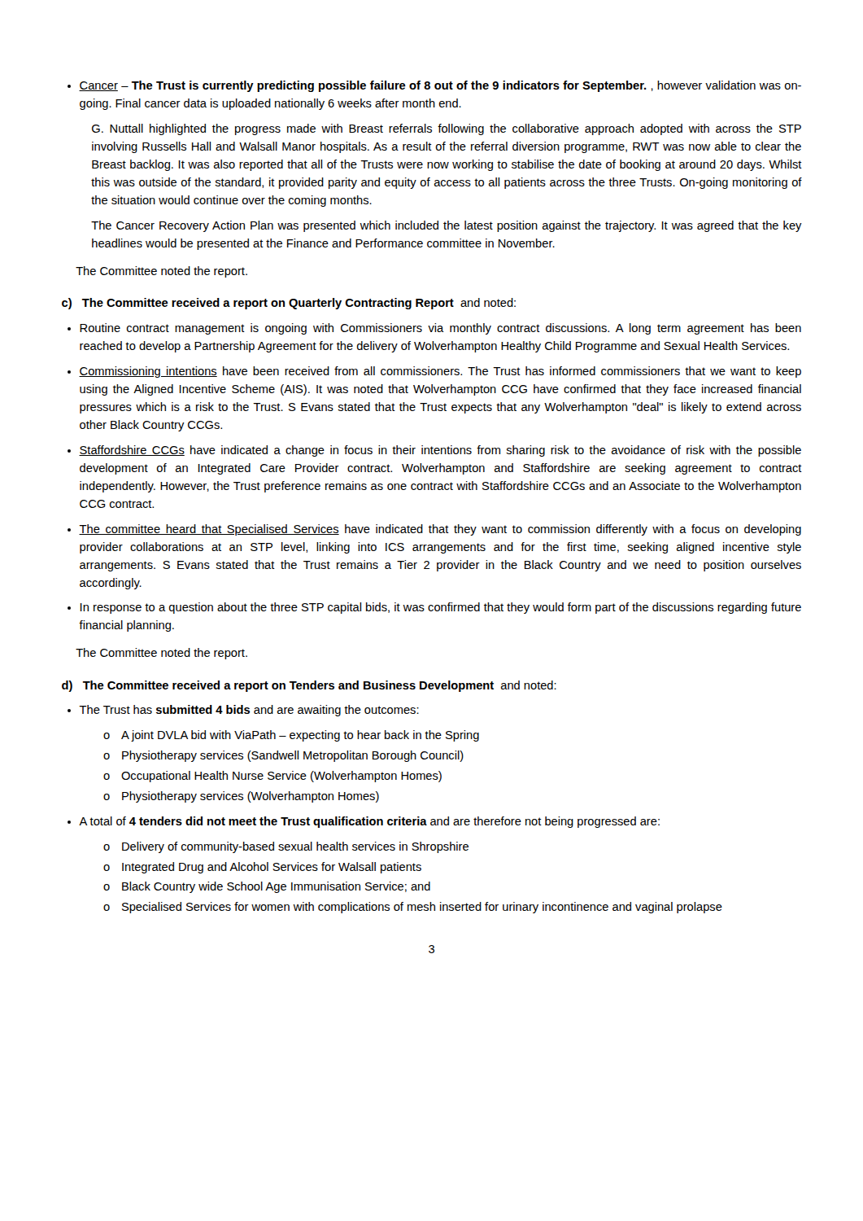Cancer – The Trust is currently predicting possible failure of 8 out of the 9 indicators for September. , however validation was on-going. Final cancer data is uploaded nationally 6 weeks after month end.
G. Nuttall highlighted the progress made with Breast referrals following the collaborative approach adopted with across the STP involving Russells Hall and Walsall Manor hospitals. As a result of the referral diversion programme, RWT was now able to clear the Breast backlog. It was also reported that all of the Trusts were now working to stabilise the date of booking at around 20 days. Whilst this was outside of the standard, it provided parity and equity of access to all patients across the three Trusts. On-going monitoring of the situation would continue over the coming months.
The Cancer Recovery Action Plan was presented which included the latest position against the trajectory. It was agreed that the key headlines would be presented at the Finance and Performance committee in November.
The Committee noted the report.
c) The Committee received a report on Quarterly Contracting Report and noted:
Routine contract management is ongoing with Commissioners via monthly contract discussions. A long term agreement has been reached to develop a Partnership Agreement for the delivery of Wolverhampton Healthy Child Programme and Sexual Health Services.
Commissioning intentions have been received from all commissioners. The Trust has informed commissioners that we want to keep using the Aligned Incentive Scheme (AIS). It was noted that Wolverhampton CCG have confirmed that they face increased financial pressures which is a risk to the Trust. S Evans stated that the Trust expects that any Wolverhampton "deal" is likely to extend across other Black Country CCGs.
Staffordshire CCGs have indicated a change in focus in their intentions from sharing risk to the avoidance of risk with the possible development of an Integrated Care Provider contract. Wolverhampton and Staffordshire are seeking agreement to contract independently. However, the Trust preference remains as one contract with Staffordshire CCGs and an Associate to the Wolverhampton CCG contract.
The committee heard that Specialised Services have indicated that they want to commission differently with a focus on developing provider collaborations at an STP level, linking into ICS arrangements and for the first time, seeking aligned incentive style arrangements. S Evans stated that the Trust remains a Tier 2 provider in the Black Country and we need to position ourselves accordingly.
In response to a question about the three STP capital bids, it was confirmed that they would form part of the discussions regarding future financial planning.
The Committee noted the report.
d) The Committee received a report on Tenders and Business Development and noted:
The Trust has submitted 4 bids and are awaiting the outcomes:
A joint DVLA bid with ViaPath – expecting to hear back in the Spring
Physiotherapy services (Sandwell Metropolitan Borough Council)
Occupational Health Nurse Service (Wolverhampton Homes)
Physiotherapy services (Wolverhampton Homes)
A total of 4 tenders did not meet the Trust qualification criteria and are therefore not being progressed are:
Delivery of community-based sexual health services in Shropshire
Integrated Drug and Alcohol Services for Walsall patients
Black Country wide School Age Immunisation Service; and
Specialised Services for women with complications of mesh inserted for urinary incontinence and vaginal prolapse
3